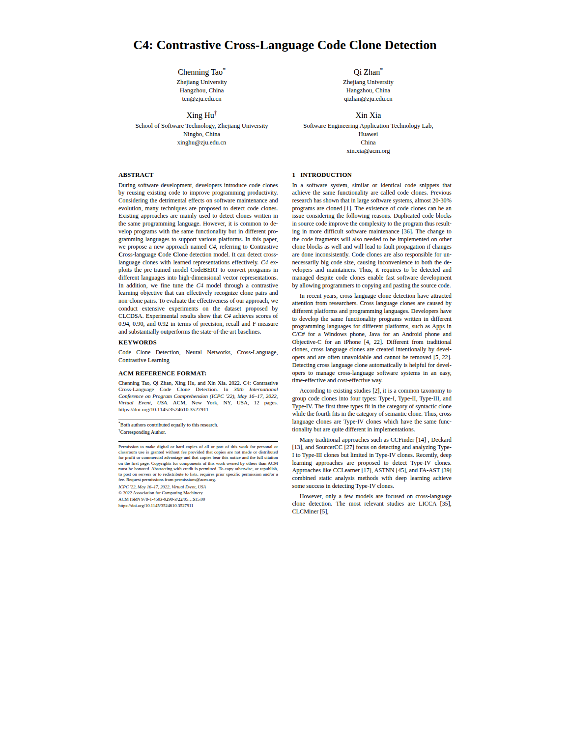C4: Contrastive Cross-Language Code Clone Detection
| Chenning Tao * Zhejiang University Hangzhou, China tcn@zju.edu.cn | Qi Zhan * Zhejiang University Hangzhou, China qizhan@zju.edu.cn |
| Xing Hu † School of Software Technology, Zhejiang University Ningbo, China xinghu@zju.edu.cn | Xin Xia Software Engineering Application Technology Lab, Huawei China xin.xia@acm.org |
Abstract
During software development, developers introduce code clones by reusing existing code to improve programming productivity. Considering the detrimental effects on software maintenance and evolution, many techniques are proposed to detect code clones. Existing approaches are mainly used to detect clones written in the same programming language. However, it is common to develop programs with the same functionality but in different programming languages to support various platforms. In this paper, we propose a new approach named C4, referring to Contrastive Cross-language Code Clone detection model. It can detect cross-language clones with learned representations effectively. C4 exploits the pre-trained model CodeBERT to convert programs in different languages into high-dimensional vector representations. In addition, we fine tune the C4 model through a contrastive learning objective that can effectively recognize clone pairs and non-clone pairs. To evaluate the effectiveness of our approach, we conduct extensive experiments on the dataset proposed by CLCDSA. Experimental results show that C4 achieves scores of 0.94, 0.90, and 0.92 in terms of precision, recall and F-measure and substantially outperforms the state-of-the-art baselines.
Keywords
Code Clone Detection, Neural Networks, Cross-Language, Contrastive Learning
ACM Reference Format:
Chenning Tao, Qi Zhan, Xing Hu, and Xin Xia. 2022. C4: Contrastive Cross-Language Code Clone Detection. In 30th International Conference on Program Comprehension (ICPC '22), May 16–17, 2022, Virtual Event, USA. ACM, New York, NY, USA, 12 pages. https://doi.org/10.1145/3524610.3527911
*Both authors contributed equally to this research.
†Corresponding Author.
Permission to make digital or hard copies of all or part of this work for personal or classroom use is granted without fee provided that copies are not made or distributed for profit or commercial advantage and that copies bear this notice and the full citation on the first page. Copyrights for components of this work owned by others than ACM must be honored. Abstracting with credit is permitted. To copy otherwise, or republish, to post on servers or to redistribute to lists, requires prior specific permission and/or a fee. Request permissions from permissions@acm.org.
ICPC '22, May 16–17, 2022, Virtual Event, USA
© 2022 Association for Computing Machinery.
ACM ISBN 978-1-4503-9298-3/22/05…$15.00
https://doi.org/10.1145/3524610.3527911
1 INTRODUCTION
In a software system, similar or identical code snippets that achieve the same functionality are called code clones. Previous research has shown that in large software systems, almost 20-30% programs are cloned [1]. The existence of code clones can be an issue considering the following reasons. Duplicated code blocks in source code improve the complexity to the program thus resulting in more difficult software maintenance [36]. The change to the code fragments will also needed to be implemented on other clone blocks as well and will lead to fault propagation if changes are done inconsistently. Code clones are also responsible for unnecessarily big code size, causing inconvenience to both the developers and maintainers. Thus, it requires to be detected and managed despite code clones enable fast software development by allowing programmers to copying and pasting the source code.
In recent years, cross language clone detection have attracted attention from researchers. Cross language clones are caused by different platforms and programming languages. Developers have to develop the same functionality programs written in different programming languages for different platforms, such as Apps in C/C# for a Windows phone, Java for an Android phone and Objective-C for an iPhone [4, 22]. Different from traditional clones, cross language clones are created intentionally by developers and are often unavoidable and cannot be removed [5, 22]. Detecting cross language clone automatically is helpful for developers to manage cross-language software systems in an easy, time-effective and cost-effective way.
According to existing studies [2], it is a common taxonomy to group code clones into four types: Type-I, Type-II, Type-III, and Type-IV. The first three types fit in the category of syntactic clone while the fourth fits in the category of semantic clone. Thus, cross language clones are Type-IV clones which have the same functionality but are quite different in implementations.
Many traditional approaches such as CCFinder [14] , Deckard [13], and SourcerCC [27] focus on detecting and analyzing Type-I to Type-III clones but limited in Type-IV clones. Recently, deep learning approaches are proposed to detect Type-IV clones. Approaches like CCLearner [17], ASTNN [45], and FA-AST [39] combined static analysis methods with deep learning achieve some success in detecting Type-IV clones.
However, only a few models are focused on cross-language clone detection. The most relevant studies are LICCA [35], CLCMiner [5],